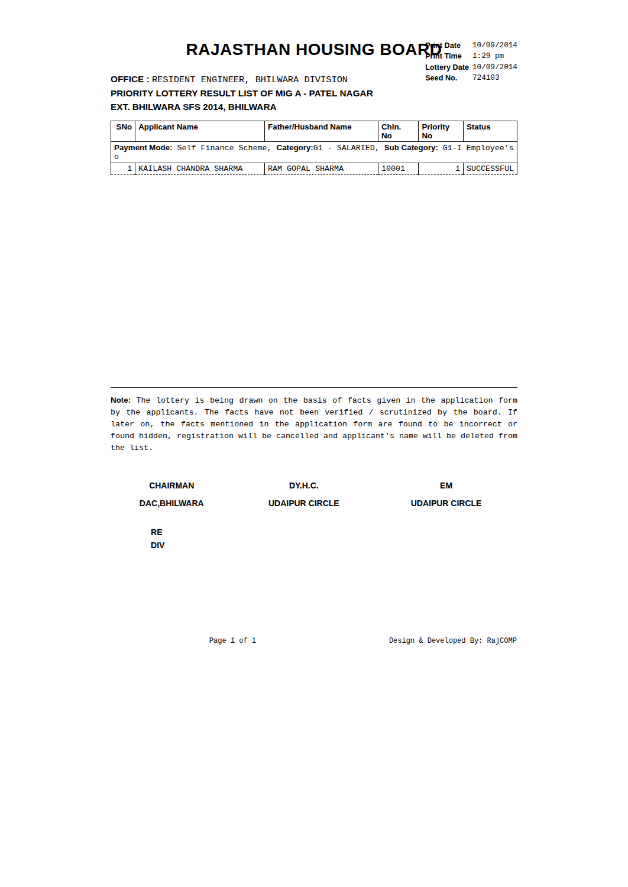RAJASTHAN HOUSING BOARD
| Print Date | 10/09/2014 |
| Print Time | 1:29 pm |
| Lottery Date | 10/09/2014 |
| Seed No. | 724103 |
OFFICE : RESIDENT ENGINEER, BHILWARA DIVISION
PRIORITY LOTTERY RESULT LIST OF MIG A - PATEL NAGAR
EXT. BHILWARA SFS 2014, BHILWARA
| Payment Mode: Self Finance Scheme, Category: G1 - SALARIED, Sub Category: G1-I Employee’s o |
| SNo | Applicant Name | Father/Husband Name | Chln. No | Priority No | Status |
| 1 | KAILASH CHANDRA SHARMA | RAM GOPAL SHARMA | 10001 | 1 | SUCCESSFUL |
Note: The lottery is being drawn on the basis of facts given in the application form by the applicants. The facts have not been verified / scrutinized by the board. If later on, the facts mentioned in the application form are found to be incorrect or found hidden, registration will be cancelled and applicant's name will be deleted from the list.
| CHAIRMAN | DY.H.C. | EM |
| DAC,BHILWARA | UDAIPUR CIRCLE | UDAIPUR CIRCLE |
RE
DIV
| Page 1 of 1 | Design & Developed By: RajCOMP |